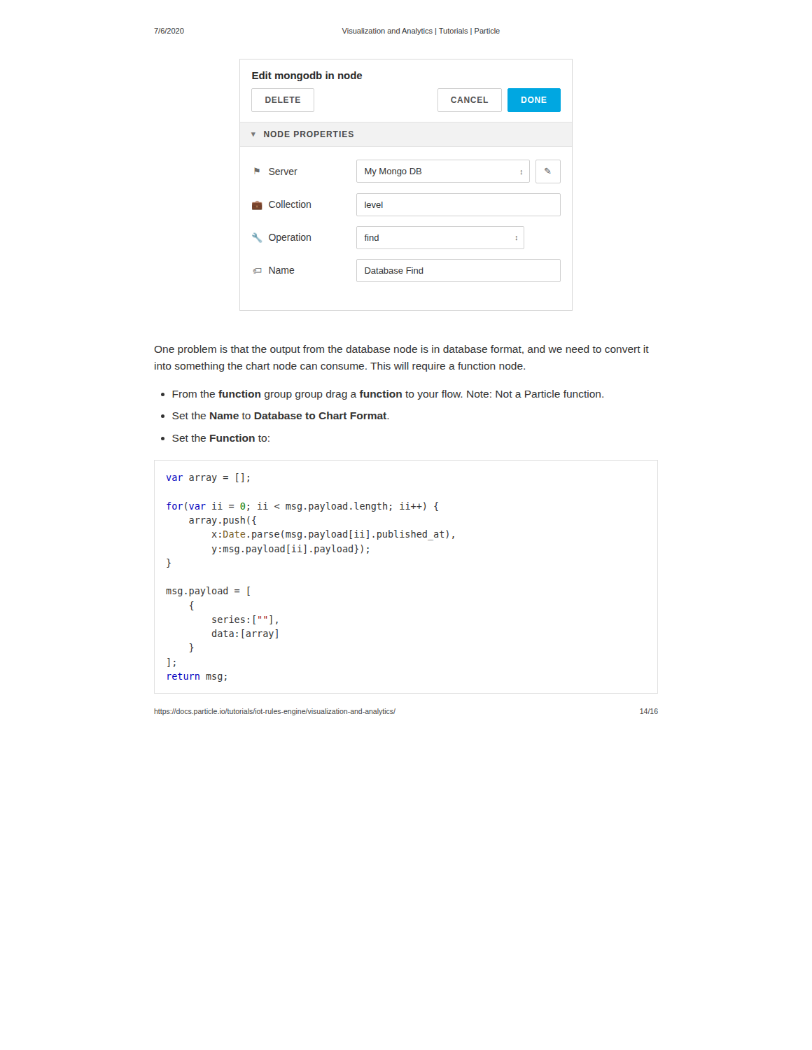7/6/2020
Visualization and Analytics | Tutorials | Particle
Edit mongodb in node
DELETE CANCEL DONE
▾ NODE PROPERTIES
⚑ Server
My Mongo DB
✎
💼 Collection
level
🔧 Operation
find
🏷 Name
Database Find
One problem is that the output from the database node is in database format, and we need to convert it into something the chart node can consume. This will require a function node.
From the function group group drag a function to your flow. Note: Not a Particle function.
Set the Name to Database to Chart Format.
Set the Function to:
var array = [];

for(var ii = 0; ii < msg.payload.length; ii++) {
    array.push({
        x:Date.parse(msg.payload[ii].published_at),
        y:msg.payload[ii].payload});
}

msg.payload = [
    {
        series:[""],
        data:[array]
    }
];
return msg;
https://docs.particle.io/tutorials/iot-rules-engine/visualization-and-analytics/ 14/16